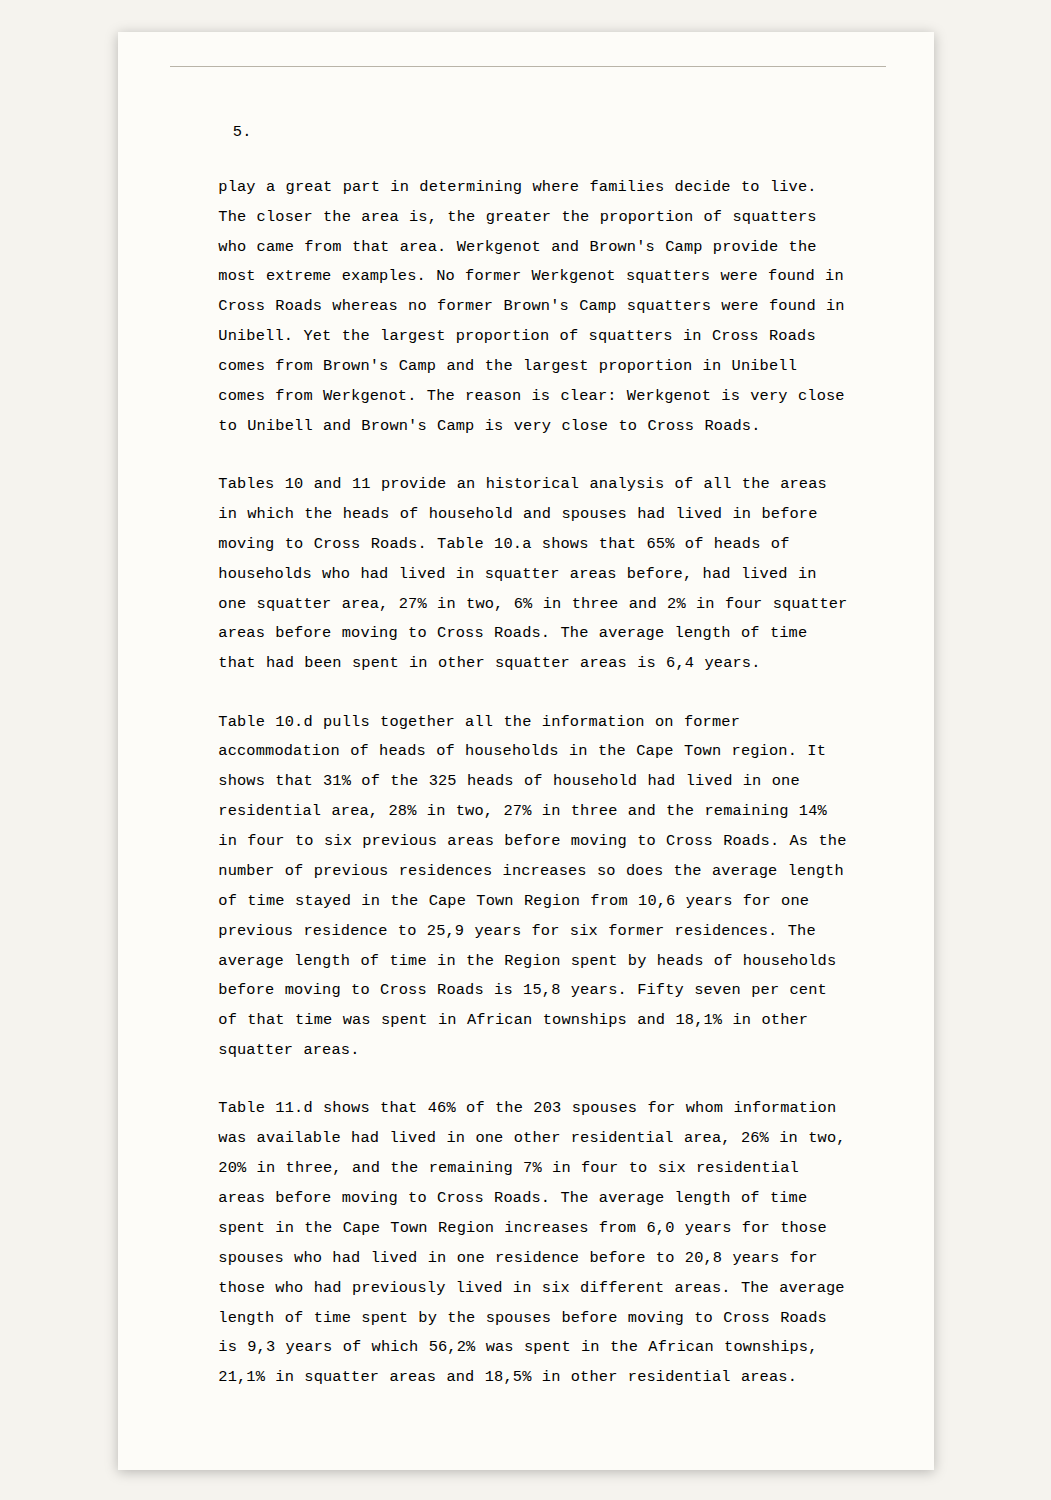5.
play a great part in determining where families decide to live. The closer the area is, the greater the proportion of squatters who came from that area. Werkgenot and Brown's Camp provide the most extreme examples. No former Werkgenot squatters were found in Cross Roads whereas no former Brown's Camp squatters were found in Unibell. Yet the largest proportion of squatters in Cross Roads comes from Brown's Camp and the largest proportion in Unibell comes from Werkgenot. The reason is clear: Werkgenot is very close to Unibell and Brown's Camp is very close to Cross Roads.
Tables 10 and 11 provide an historical analysis of all the areas in which the heads of household and spouses had lived in before moving to Cross Roads. Table 10.a shows that 65% of heads of households who had lived in squatter areas before, had lived in one squatter area, 27% in two, 6% in three and 2% in four squatter areas before moving to Cross Roads. The average length of time that had been spent in other squatter areas is 6,4 years.
Table 10.d pulls together all the information on former accommodation of heads of households in the Cape Town region. It shows that 31% of the 325 heads of household had lived in one residential area, 28% in two, 27% in three and the remaining 14% in four to six previous areas before moving to Cross Roads. As the number of previous residences increases so does the average length of time stayed in the Cape Town Region from 10,6 years for one previous residence to 25,9 years for six former residences. The average length of time in the Region spent by heads of households before moving to Cross Roads is 15,8 years. Fifty seven per cent of that time was spent in African townships and 18,1% in other squatter areas.
Table 11.d shows that 46% of the 203 spouses for whom information was available had lived in one other residential area, 26% in two, 20% in three, and the remaining 7% in four to six residential areas before moving to Cross Roads. The average length of time spent in the Cape Town Region increases from 6,0 years for those spouses who had lived in one residence before to 20,8 years for those who had previously lived in six different areas. The average length of time spent by the spouses before moving to Cross Roads is 9,3 years of which 56,2% was spent in the African townships, 21,1% in squatter areas and 18,5% in other residential areas.